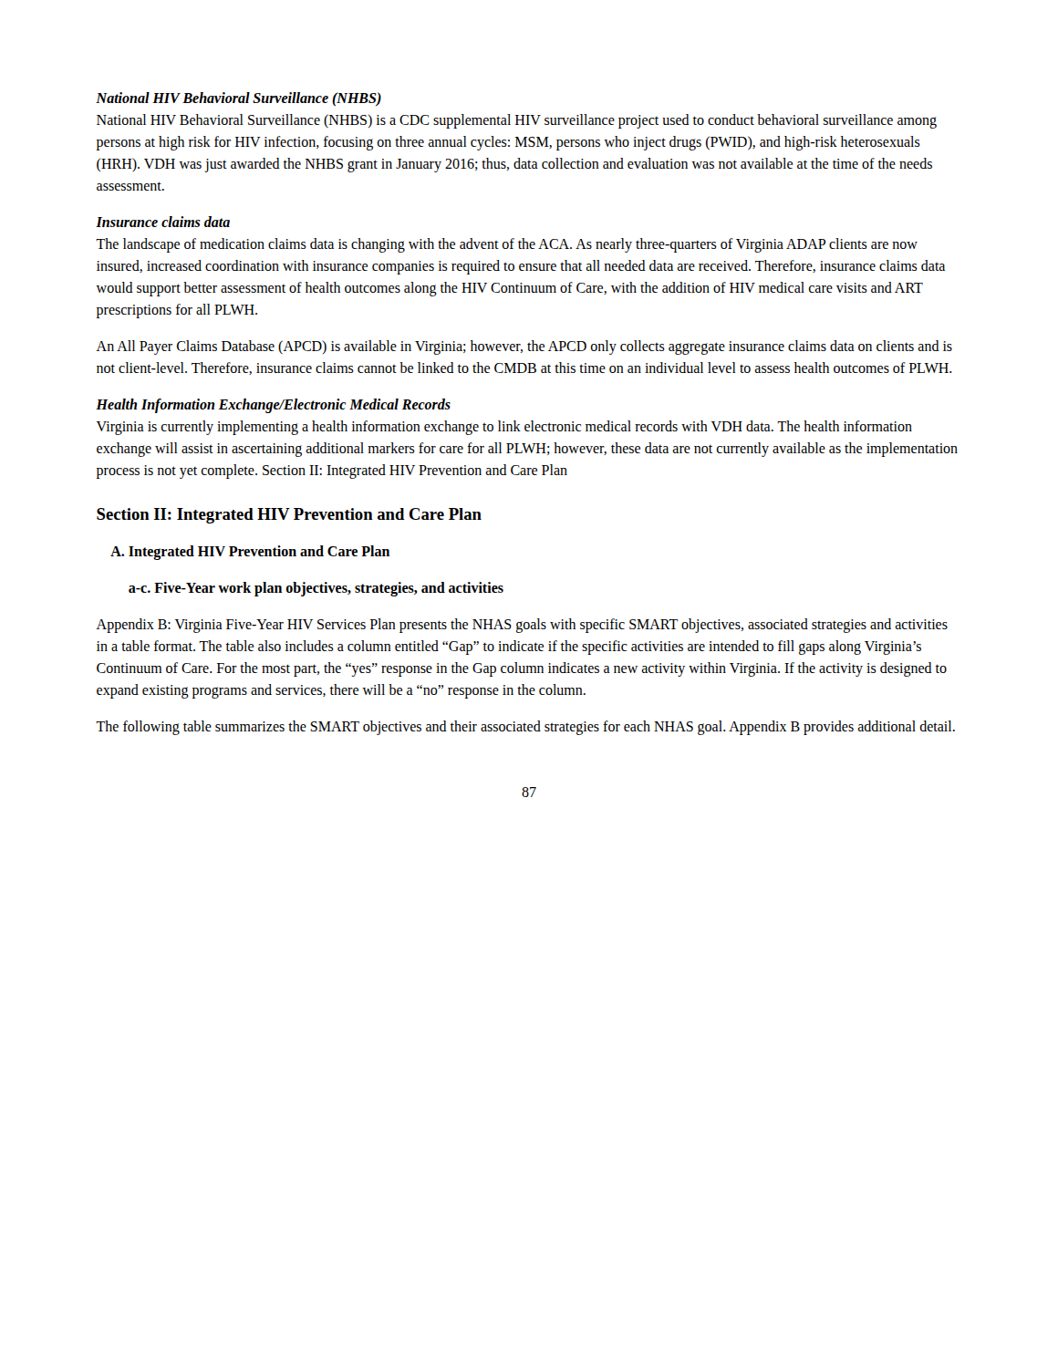National HIV Behavioral Surveillance (NHBS)
National HIV Behavioral Surveillance (NHBS) is a CDC supplemental HIV surveillance project used to conduct behavioral surveillance among persons at high risk for HIV infection, focusing on three annual cycles: MSM, persons who inject drugs (PWID), and high-risk heterosexuals (HRH). VDH was just awarded the NHBS grant in January 2016; thus, data collection and evaluation was not available at the time of the needs assessment.
Insurance claims data
The landscape of medication claims data is changing with the advent of the ACA. As nearly three-quarters of Virginia ADAP clients are now insured, increased coordination with insurance companies is required to ensure that all needed data are received. Therefore, insurance claims data would support better assessment of health outcomes along the HIV Continuum of Care, with the addition of HIV medical care visits and ART prescriptions for all PLWH.
An All Payer Claims Database (APCD) is available in Virginia; however, the APCD only collects aggregate insurance claims data on clients and is not client-level. Therefore, insurance claims cannot be linked to the CMDB at this time on an individual level to assess health outcomes of PLWH.
Health Information Exchange/Electronic Medical Records
Virginia is currently implementing a health information exchange to link electronic medical records with VDH data. The health information exchange will assist in ascertaining additional markers for care for all PLWH; however, these data are not currently available as the implementation process is not yet complete. Section II: Integrated HIV Prevention and Care Plan
Section II: Integrated HIV Prevention and Care Plan
Integrated HIV Prevention and Care Plan
a-c. Five-Year work plan objectives, strategies, and activities
Appendix B: Virginia Five-Year HIV Services Plan presents the NHAS goals with specific SMART objectives, associated strategies and activities in a table format. The table also includes a column entitled “Gap” to indicate if the specific activities are intended to fill gaps along Virginia’s Continuum of Care. For the most part, the “yes” response in the Gap column indicates a new activity within Virginia. If the activity is designed to expand existing programs and services, there will be a “no” response in the column.
The following table summarizes the SMART objectives and their associated strategies for each NHAS goal. Appendix B provides additional detail.
87